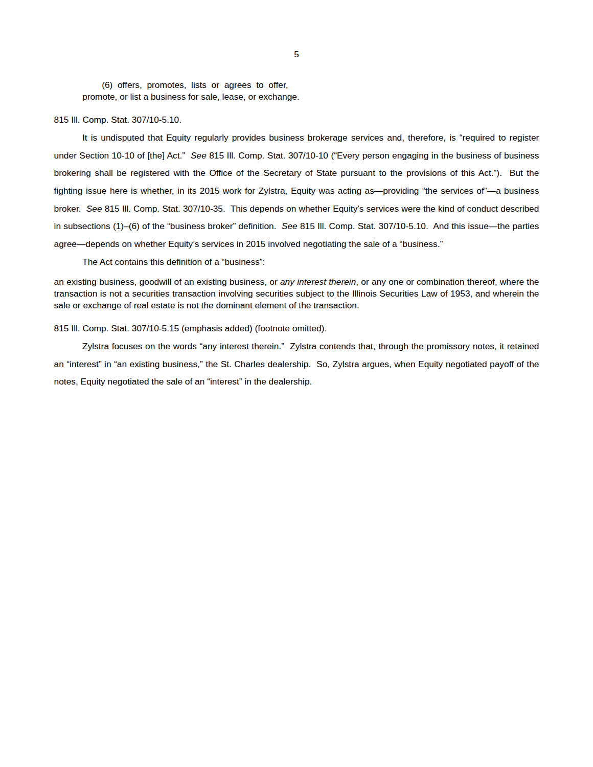5
(6) offers, promotes, lists or agrees to offer, promote, or list a business for sale, lease, or exchange.
815 Ill. Comp. Stat. 307/10-5.10.
It is undisputed that Equity regularly provides business brokerage services and, therefore, is “required to register under Section 10-10 of [the] Act.” See 815 Ill. Comp. Stat. 307/10-10 (“Every person engaging in the business of business brokering shall be registered with the Office of the Secretary of State pursuant to the provisions of this Act.”). But the fighting issue here is whether, in its 2015 work for Zylstra, Equity was acting as—providing “the services of”—a business broker. See 815 Ill. Comp. Stat. 307/10-35. This depends on whether Equity’s services were the kind of conduct described in subsections (1)–(6) of the “business broker” definition. See 815 Ill. Comp. Stat. 307/10-5.10. And this issue—the parties agree—depends on whether Equity’s services in 2015 involved negotiating the sale of a “business.”
The Act contains this definition of a “business”:
an existing business, goodwill of an existing business, or any interest therein, or any one or combination thereof, where the transaction is not a securities transaction involving securities subject to the Illinois Securities Law of 1953, and wherein the sale or exchange of real estate is not the dominant element of the transaction.
815 Ill. Comp. Stat. 307/10-5.15 (emphasis added) (footnote omitted).
Zylstra focuses on the words “any interest therein.” Zylstra contends that, through the promissory notes, it retained an “interest” in “an existing business,” the St. Charles dealership. So, Zylstra argues, when Equity negotiated payoff of the notes, Equity negotiated the sale of an “interest” in the dealership.